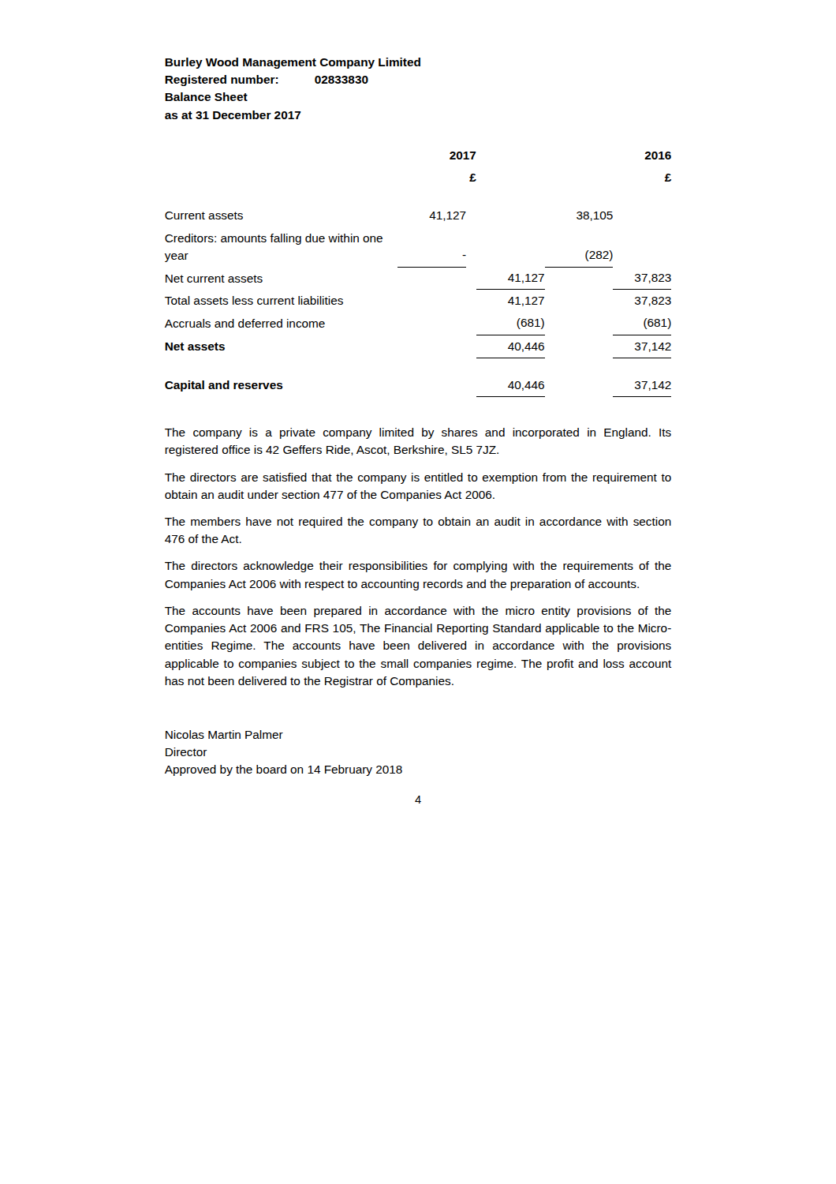Burley Wood Management Company Limited
Registered number: 02833830
Balance Sheet
as at 31 December 2017
| | 2017 | | | 2016 |
| --- | --- | --- | --- | --- |
| | £ | | | £ |
| Current assets | 41,127 | | | 38,105 | |
| Creditors: amounts falling due within one year | - | | | (282) | |
| Net current assets | | | 41,127 | | 37,823 |
| Total assets less current liabilities | | | 41,127 | | 37,823 |
| Accruals and deferred income | | | (681) | | (681) |
| Net assets | | | 40,446 | | 37,142 |
| Capital and reserves | | | 40,446 | | 37,142 |
The company is a private company limited by shares and incorporated in England. Its registered office is 42 Geffers Ride, Ascot, Berkshire, SL5 7JZ.
The directors are satisfied that the company is entitled to exemption from the requirement to obtain an audit under section 477 of the Companies Act 2006.
The members have not required the company to obtain an audit in accordance with section 476 of the Act.
The directors acknowledge their responsibilities for complying with the requirements of the Companies Act 2006 with respect to accounting records and the preparation of accounts.
The accounts have been prepared in accordance with the micro entity provisions of the Companies Act 2006 and FRS 105, The Financial Reporting Standard applicable to the Micro-entities Regime. The accounts have been delivered in accordance with the provisions applicable to companies subject to the small companies regime. The profit and loss account has not been delivered to the Registrar of Companies.
Nicolas Martin Palmer
Director
Approved by the board on 14 February 2018
4